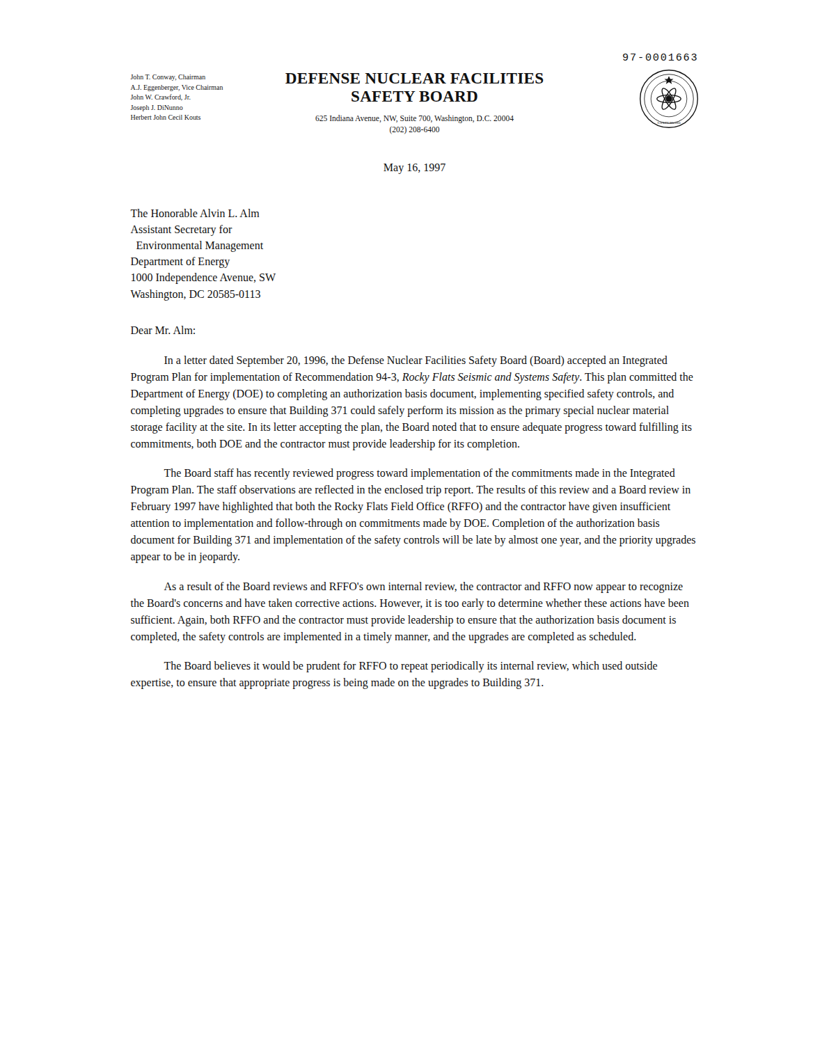97-0001663
John T. Conway, Chairman
A.J. Eggenberger, Vice Chairman
John W. Crawford, Jr.
Joseph J. DiNunno
Herbert John Cecil Kouts
DEFENSE NUCLEAR FACILITIES
SAFETY BOARD
625 Indiana Avenue, NW, Suite 700, Washington, D.C. 20004
(202) 208-6400
SAFETY BOARD
May 16, 1997
The Honorable Alvin L. Alm
Assistant Secretary for
Environmental Management
Department of Energy
1000 Independence Avenue, SW
Washington, DC 20585-0113
Dear Mr. Alm:
In a letter dated September 20, 1996, the Defense Nuclear Facilities Safety Board (Board) accepted an Integrated Program Plan for implementation of Recommendation 94-3, Rocky Flats Seismic and Systems Safety. This plan committed the Department of Energy (DOE) to completing an authorization basis document, implementing specified safety controls, and completing upgrades to ensure that Building 371 could safely perform its mission as the primary special nuclear material storage facility at the site. In its letter accepting the plan, the Board noted that to ensure adequate progress toward fulfilling its commitments, both DOE and the contractor must provide leadership for its completion.
The Board staff has recently reviewed progress toward implementation of the commitments made in the Integrated Program Plan. The staff observations are reflected in the enclosed trip report. The results of this review and a Board review in February 1997 have highlighted that both the Rocky Flats Field Office (RFFO) and the contractor have given insufficient attention to implementation and follow-through on commitments made by DOE. Completion of the authorization basis document for Building 371 and implementation of the safety controls will be late by almost one year, and the priority upgrades appear to be in jeopardy.
As a result of the Board reviews and RFFO's own internal review, the contractor and RFFO now appear to recognize the Board's concerns and have taken corrective actions. However, it is too early to determine whether these actions have been sufficient. Again, both RFFO and the contractor must provide leadership to ensure that the authorization basis document is completed, the safety controls are implemented in a timely manner, and the upgrades are completed as scheduled.
The Board believes it would be prudent for RFFO to repeat periodically its internal review, which used outside expertise, to ensure that appropriate progress is being made on the upgrades to Building 371.